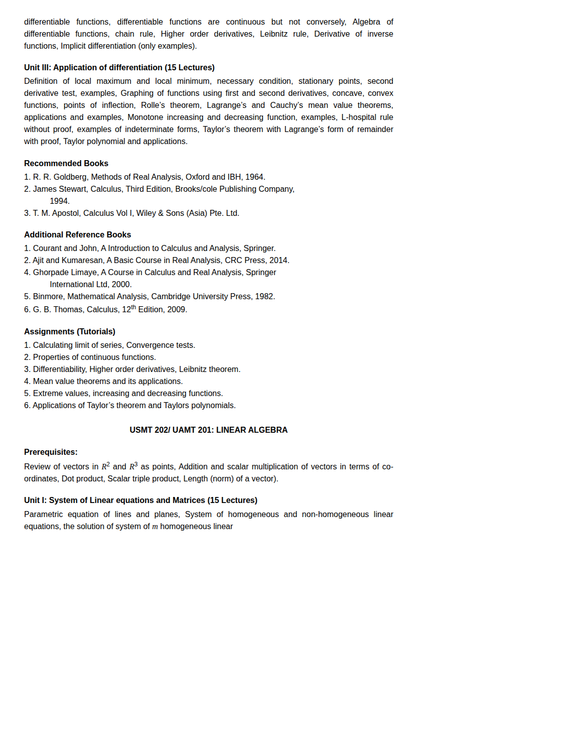differentiable functions, differentiable functions are continuous but not conversely, Algebra of differentiable functions, chain rule, Higher order derivatives, Leibnitz rule, Derivative of inverse functions, Implicit differentiation (only examples).
Unit III: Application of differentiation (15 Lectures)
Definition of local maximum and local minimum, necessary condition, stationary points, second derivative test, examples, Graphing of functions using first and second derivatives, concave, convex functions, points of inflection, Rolle’s theorem, Lagrange’s and Cauchy’s mean value theorems, applications and examples, Monotone increasing and decreasing function, examples, L-hospital rule without proof, examples of indeterminate forms, Taylor’s theorem with Lagrange’s form of remainder with proof, Taylor polynomial and applications.
Recommended Books
1. R. R. Goldberg, Methods of Real Analysis, Oxford and IBH, 1964.
2. James Stewart, Calculus, Third Edition, Brooks/cole Publishing Company,1994.
3. T. M. Apostol, Calculus Vol I, Wiley & Sons (Asia) Pte. Ltd.
Additional Reference Books
1. Courant and John, A Introduction to Calculus and Analysis, Springer.
2. Ajit and Kumaresan, A Basic Course in Real Analysis, CRC Press, 2014.
4. Ghorpade Limaye, A Course in Calculus and Real Analysis, SpringerInternational Ltd, 2000.
5. Binmore, Mathematical Analysis, Cambridge University Press, 1982.
6. G. B. Thomas, Calculus, 12th Edition, 2009.
Assignments (Tutorials)
1. Calculating limit of series, Convergence tests.
2. Properties of continuous functions.
3. Differentiability, Higher order derivatives, Leibnitz theorem.
4. Mean value theorems and its applications.
5. Extreme values, increasing and decreasing functions.
6. Applications of Taylor’s theorem and Taylors polynomials.
USMT 202/ UAMT 201: LINEAR ALGEBRA
Prerequisites:
Review of vectors in R2 and R3 as points, Addition and scalar multiplication of vectors in terms of co-ordinates, Dot product, Scalar triple product, Length (norm) of a vector).
Unit I: System of Linear equations and Matrices (15 Lectures)
Parametric equation of lines and planes, System of homogeneous and non-homogeneous linear equations, the solution of system of m homogeneous linear